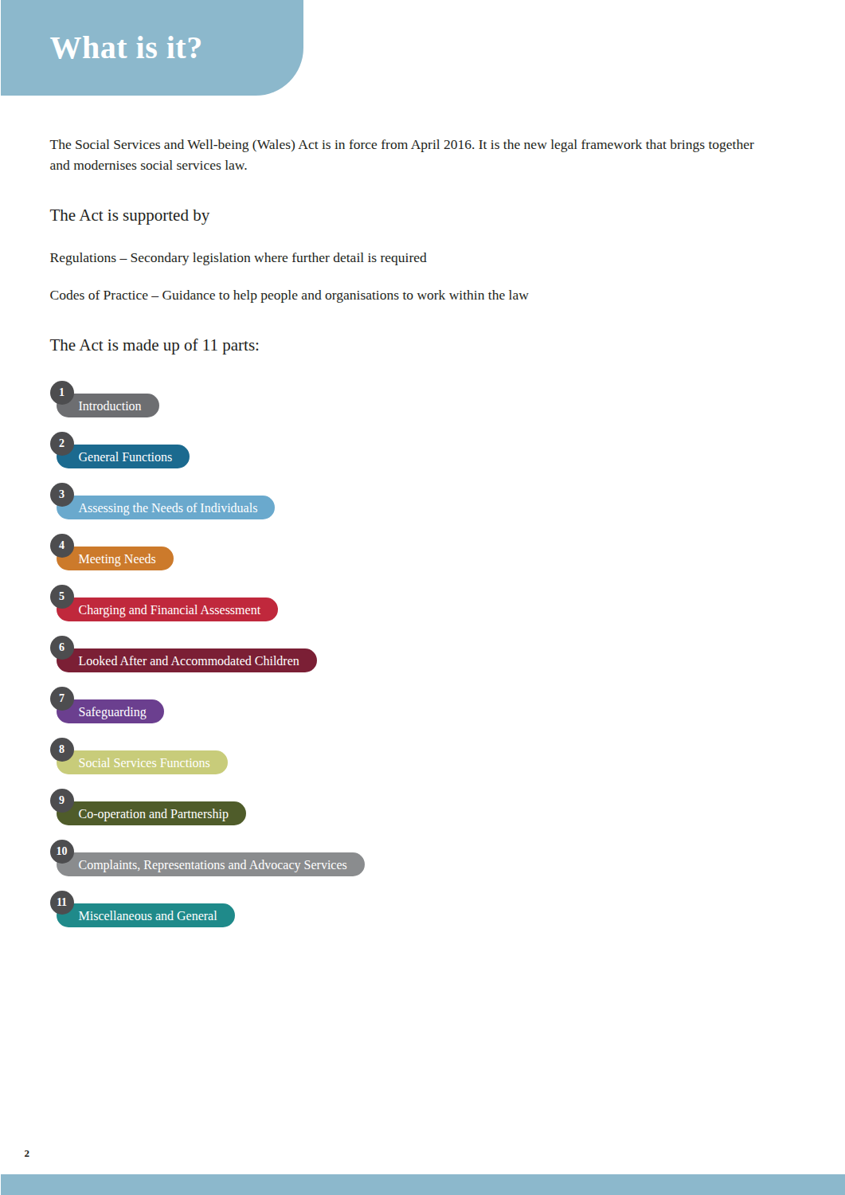What is it?
The Social Services and Well-being (Wales) Act is in force from April 2016. It is the new legal framework that brings together and modernises social services law.
The Act is supported by
Regulations – Secondary legislation where further detail is required
Codes of Practice – Guidance to help people and organisations to work within the law
The Act is made up of 11 parts:
1 Introduction
2 General Functions
3 Assessing the Needs of Individuals
4 Meeting Needs
5 Charging and Financial Assessment
6 Looked After and Accommodated Children
7 Safeguarding
8 Social Services Functions
9 Co-operation and Partnership
10 Complaints, Representations and Advocacy Services
11 Miscellaneous and General
2